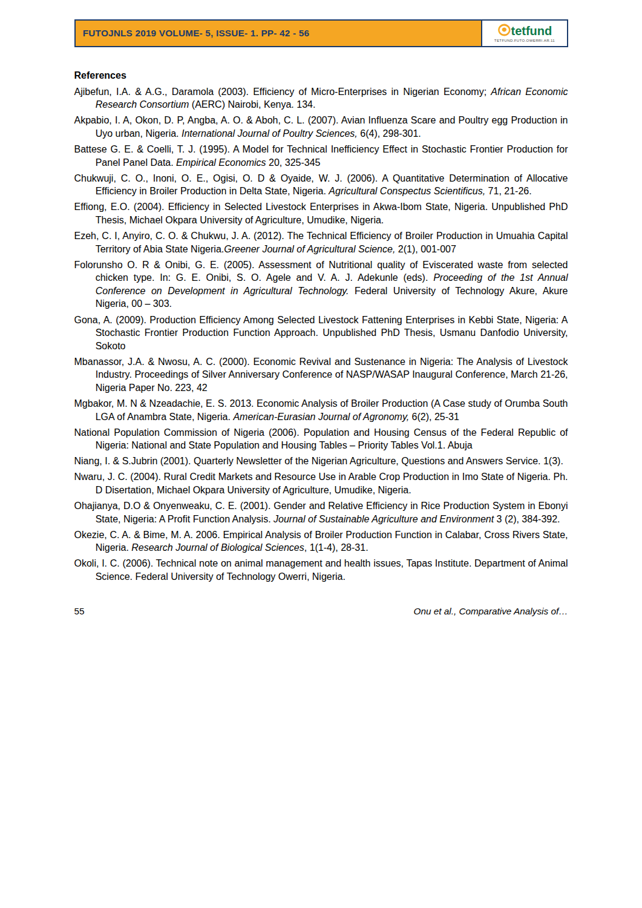FUTOJNLS 2019 VOLUME- 5, ISSUE- 1. PP- 42 - 56
⦿tetfund TETFUND.FUTO.OWERRI.AR.11
References
Ajibefun, I.A. & A.G., Daramola (2003). Efficiency of Micro-Enterprises in Nigerian Economy; African Economic Research Consortium (AERC) Nairobi, Kenya. 134.
Akpabio, I. A, Okon, D. P, Angba, A. O. & Aboh, C. L. (2007). Avian Influenza Scare and Poultry egg Production in Uyo urban, Nigeria. International Journal of Poultry Sciences, 6(4), 298-301.
Battese G. E. & Coelli, T. J. (1995). A Model for Technical Inefficiency Effect in Stochastic Frontier Production for Panel Panel Data. Empirical Economics 20, 325-345
Chukwuji, C. O., Inoni, O. E., Ogisi, O. D & Oyaide, W. J. (2006). A Quantitative Determination of Allocative Efficiency in Broiler Production in Delta State, Nigeria. Agricultural Conspectus Scientificus, 71, 21-26.
Effiong, E.O. (2004). Efficiency in Selected Livestock Enterprises in Akwa-Ibom State, Nigeria. Unpublished PhD Thesis, Michael Okpara University of Agriculture, Umudike, Nigeria.
Ezeh, C. I, Anyiro, C. O. & Chukwu, J. A. (2012). The Technical Efficiency of Broiler Production in Umuahia Capital Territory of Abia State Nigeria.Greener Journal of Agricultural Science, 2(1), 001-007
Folorunsho O. R & Onibi, G. E. (2005). Assessment of Nutritional quality of Eviscerated waste from selected chicken type. In: G. E. Onibi, S. O. Agele and V. A. J. Adekunle (eds). Proceeding of the 1st Annual Conference on Development in Agricultural Technology. Federal University of Technology Akure, Akure Nigeria, 00 – 303.
Gona, A. (2009). Production Efficiency Among Selected Livestock Fattening Enterprises in Kebbi State, Nigeria: A Stochastic Frontier Production Function Approach. Unpublished PhD Thesis, Usmanu Danfodio University, Sokoto
Mbanassor, J.A. & Nwosu, A. C. (2000). Economic Revival and Sustenance in Nigeria: The Analysis of Livestock Industry. Proceedings of Silver Anniversary Conference of NASP/WASAP Inaugural Conference, March 21-26, Nigeria Paper No. 223, 42
Mgbakor, M. N & Nzeadachie, E. S. 2013. Economic Analysis of Broiler Production (A Case study of Orumba South LGA of Anambra State, Nigeria. American-Eurasian Journal of Agronomy, 6(2), 25-31
National Population Commission of Nigeria (2006). Population and Housing Census of the Federal Republic of Nigeria: National and State Population and Housing Tables – Priority Tables Vol.1. Abuja
Niang, I. & S.Jubrin (2001). Quarterly Newsletter of the Nigerian Agriculture, Questions and Answers Service. 1(3).
Nwaru, J. C. (2004). Rural Credit Markets and Resource Use in Arable Crop Production in Imo State of Nigeria. Ph. D Disertation, Michael Okpara University of Agriculture, Umudike, Nigeria.
Ohajianya, D.O & Onyenweaku, C. E. (2001). Gender and Relative Efficiency in Rice Production System in Ebonyi State, Nigeria: A Profit Function Analysis. Journal of Sustainable Agriculture and Environment 3 (2), 384-392.
Okezie, C. A. & Bime, M. A. 2006. Empirical Analysis of Broiler Production Function in Calabar, Cross Rivers State, Nigeria. Research Journal of Biological Sciences, 1(1-4), 28-31.
Okoli, I. C. (2006). Technical note on animal management and health issues, Tapas Institute. Department of Animal Science. Federal University of Technology Owerri, Nigeria.
55 Onu et al., Comparative Analysis of…